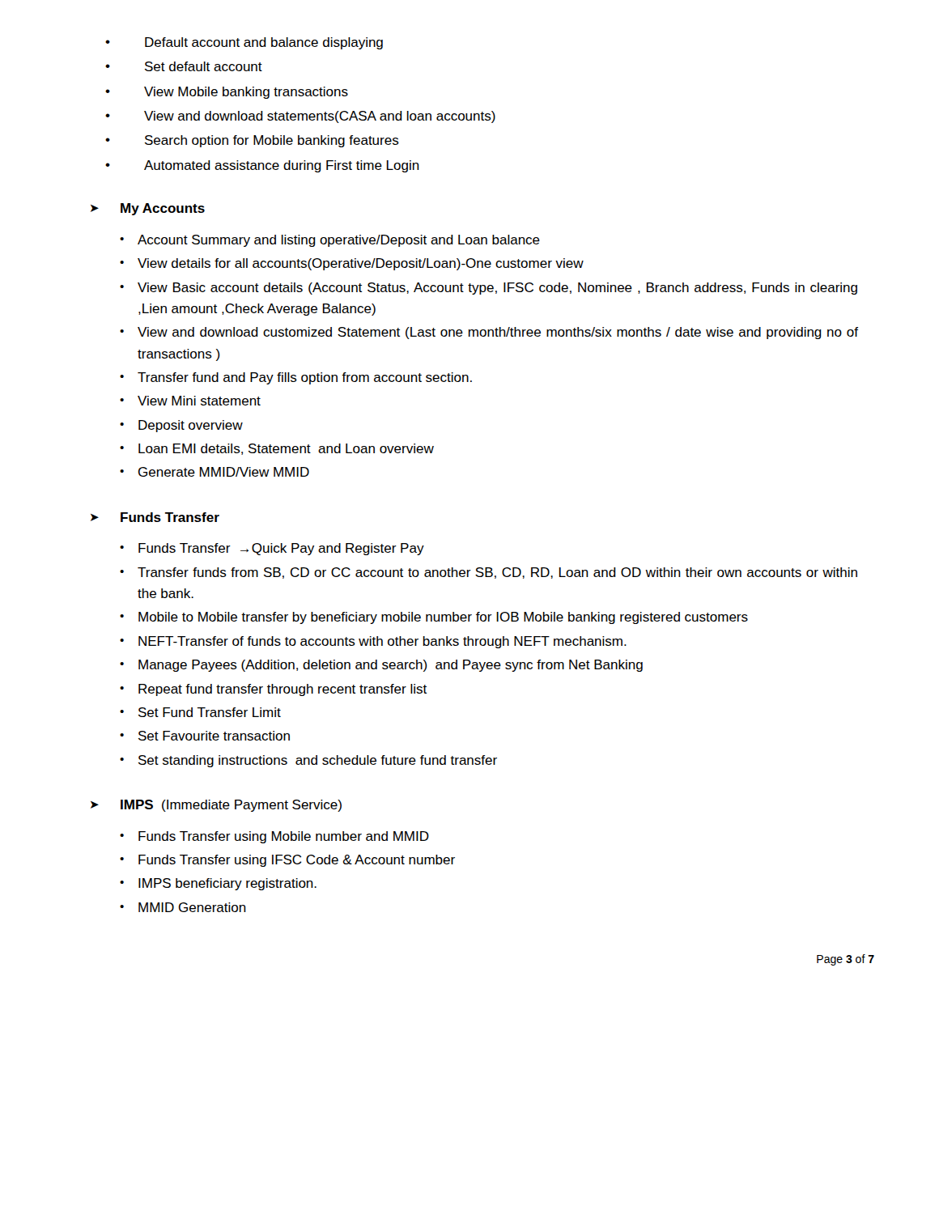Default account and balance displaying
Set default account
View Mobile banking transactions
View and download statements(CASA and loan accounts)
Search option for Mobile banking features
Automated assistance during First time Login
My Accounts
Account Summary and listing operative/Deposit and Loan balance
View details for all accounts(Operative/Deposit/Loan)-One customer view
View Basic account details (Account Status, Account type, IFSC code, Nominee , Branch address, Funds in clearing ,Lien amount ,Check Average Balance)
View and download customized Statement (Last one month/three months/six months / date wise and providing no of transactions )
Transfer fund and Pay fills option from account section.
View Mini statement
Deposit overview
Loan EMI details, Statement and Loan overview
Generate MMID/View MMID
Funds Transfer
Funds Transfer →Quick Pay and Register Pay
Transfer funds from SB, CD or CC account to another SB, CD, RD, Loan and OD within their own accounts or within the bank.
Mobile to Mobile transfer by beneficiary mobile number for IOB Mobile banking registered customers
NEFT-Transfer of funds to accounts with other banks through NEFT mechanism.
Manage Payees (Addition, deletion and search) and Payee sync from Net Banking
Repeat fund transfer through recent transfer list
Set Fund Transfer Limit
Set Favourite transaction
Set standing instructions and schedule future fund transfer
IMPS (Immediate Payment Service)
Funds Transfer using Mobile number and MMID
Funds Transfer using IFSC Code & Account number
IMPS beneficiary registration.
MMID Generation
Page 3 of 7